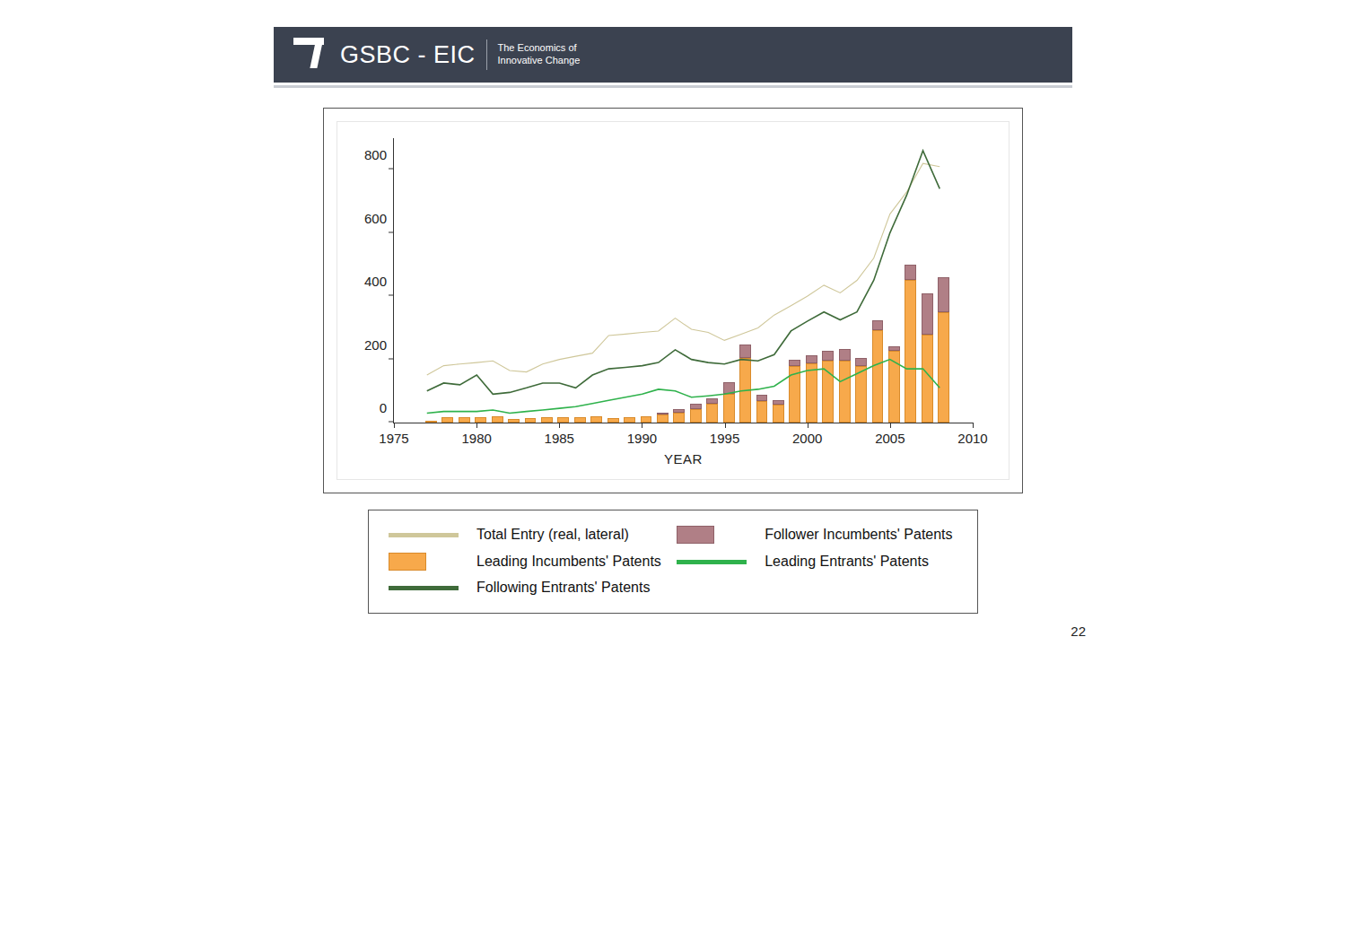GSBC - EIC
The Economics of
Innovative Change
0 200 400 600 800 1975 1980 1985 1990 1995 2000 2005 2010 YEAR
| | Total Entry (real, lateral) | | Follower Incumbents' Patents |
| | Leading Incumbents' Patents | | Leading Entrants' Patents |
| | Following Entrants' Patents | | |
22